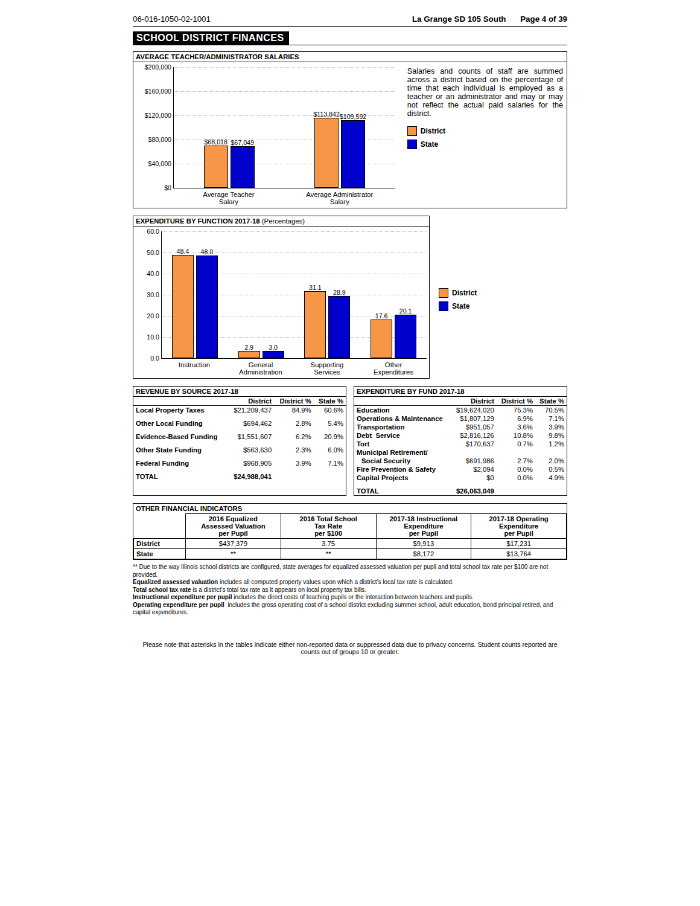06-016-1050-02-1001
La Grange SD 105 South Page 4 of 39
SCHOOL DISTRICT FINANCES
AVERAGE TEACHER/ADMINISTRATOR SALARIES
$200,000
$160,000
$120,000
$80,000
$40,000
$0
$68,018
$67,049
$113,842
$109,592
Average Teacher Salary
Average Administrator Salary
Salaries and counts of staff are summed across a district based on the percentage of time that each individual is employed as a teacher or an administrator and may or may not reflect the actual paid salaries for the district.
District
State
EXPENDITURE BY FUNCTION 2017-18 (Percentages)
60.0
50.0
40.0
30.0
20.0
10.0
0.0
48.4
48.0
2.9
3.0
31.1
28.9
17.6
20.1
Instruction
General
Administration
Supporting
Services
Other
Expenditures
District
State
REVENUE BY SOURCE 2017-18
| | District | District % | State % |
| --- | --- | --- | --- |
| Local Property Taxes | $21,209,437 | 84.9% | 60.6% |
| Other Local Funding | $694,462 | 2.8% | 5.4% |
| Evidence-Based Funding | $1,551,607 | 6.2% | 20.9% |
| Other State Funding | $563,630 | 2.3% | 6.0% |
| Federal Funding | $968,905 | 3.9% | 7.1% |
| TOTAL | $24,988,041 | | |
EXPENDITURE BY FUND 2017-18
| | District | District % | State % |
| --- | --- | --- | --- |
| Education | $19,624,020 | 75.3% | 70.5% |
| Operations & Maintenance | $1,807,129 | 6.9% | 7.1% |
| Transportation | $951,057 | 3.6% | 3.9% |
| Debt Service | $2,816,126 | 10.8% | 9.8% |
| Tort | $170,637 | 0.7% | 1.2% |
| Municipal Retirement/ | | | |
| Social Security | $691,986 | 2.7% | 2.0% |
| Fire Prevention & Safety | $2,094 | 0.0% | 0.5% |
| Capital Projects | $0 | 0.0% | 4.9% |
| TOTAL | $26,063,049 | | |
OTHER FINANCIAL INDICATORS
| | 2016 Equalized Assessed Valuation per Pupil | 2016 Total School Tax Rate per $100 | 2017-18 Instructional Expenditure per Pupil | 2017-18 Operating Expenditure per Pupil |
| --- | --- | --- | --- | --- |
| District | $437,379 | 3.75 | $9,913 | $17,231 |
| State | ** | ** | $8,172 | $13,764 |
** Due to the way Illinois school districts are configured, state averages for equalized assessed valuation per pupil and total school tax rate per $100 are not provided.
Equalized assessed valuation includes all computed property values upon which a district's local tax rate is calculated.
Total school tax rate is a district's total tax rate as it appears on local property tax bills.
Instructional expenditure per pupil includes the direct costs of teaching pupils or the interaction between teachers and pupils.
Operating expenditure per pupil includes the gross operating cost of a school district excluding summer school, adult education, bond principal retired, and capital expenditures.
Please note that asterisks in the tables indicate either non-reported data or suppressed data due to privacy concerns. Student counts reported are counts out of groups 10 or greater.